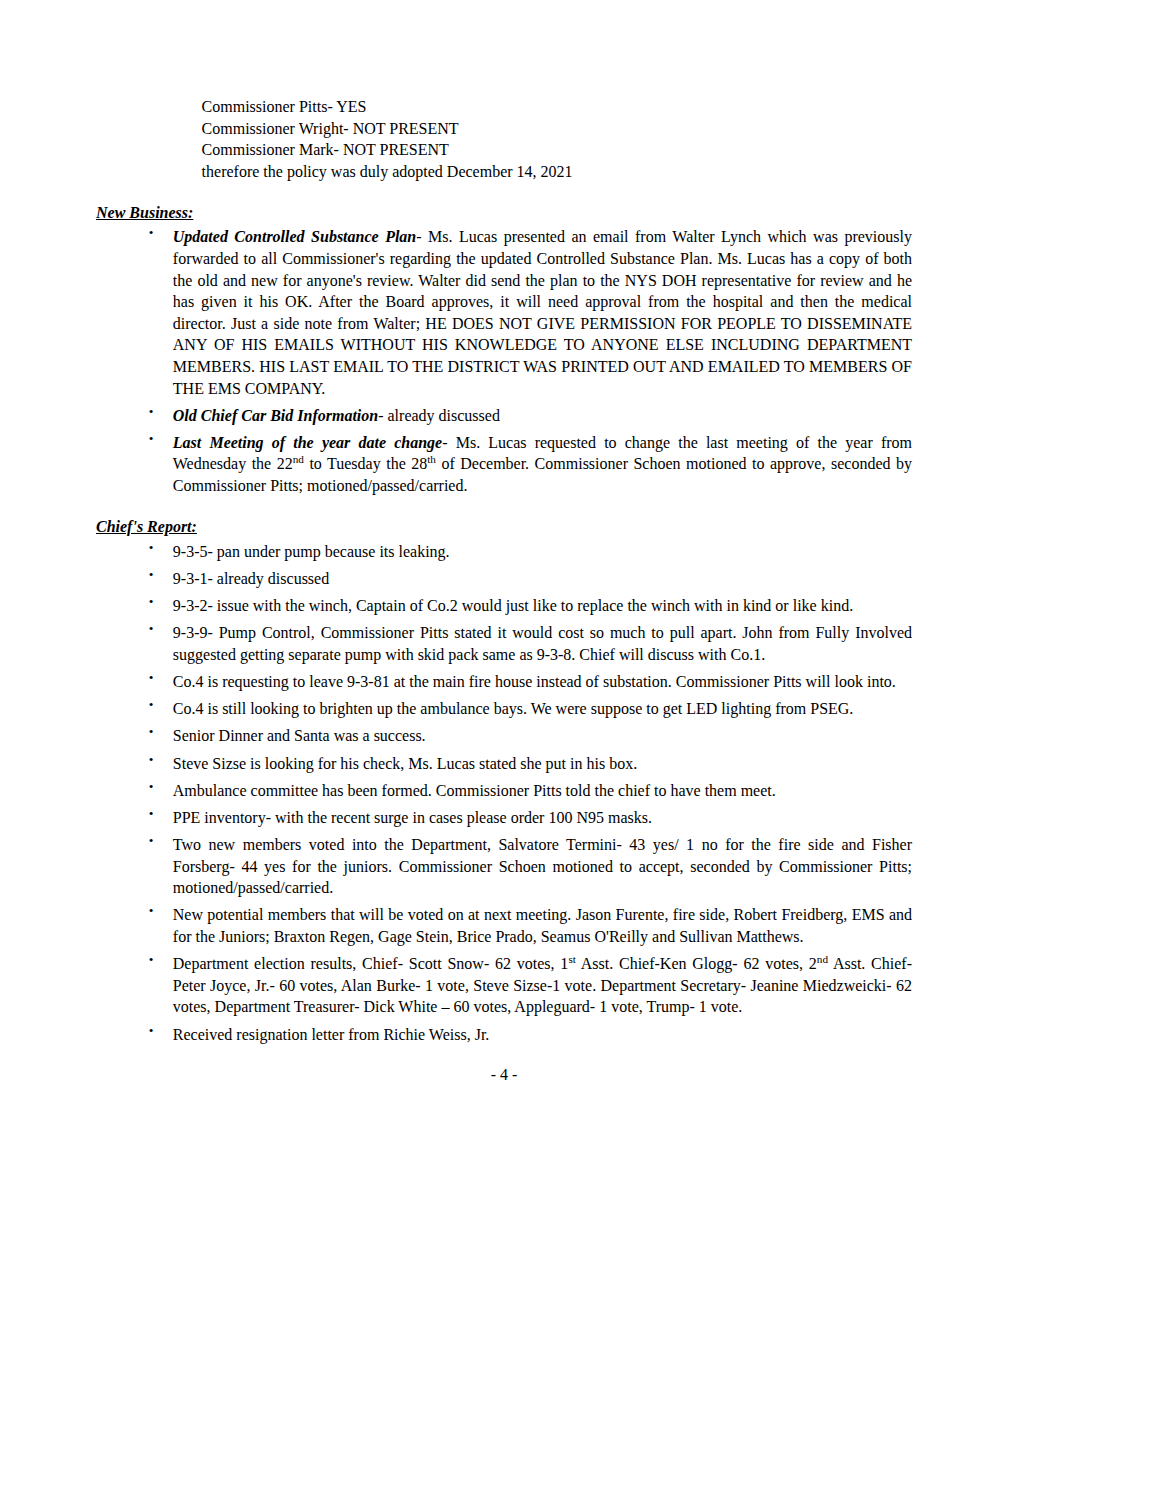Commissioner Pitts- YES
Commissioner Wright- NOT PRESENT
Commissioner Mark- NOT PRESENT
therefore the policy was duly adopted December 14, 2021
New Business:
Updated Controlled Substance Plan- Ms. Lucas presented an email from Walter Lynch which was previously forwarded to all Commissioner's regarding the updated Controlled Substance Plan. Ms. Lucas has a copy of both the old and new for anyone's review. Walter did send the plan to the NYS DOH representative for review and he has given it his OK. After the Board approves, it will need approval from the hospital and then the medical director. Just a side note from Walter; HE DOES NOT GIVE PERMISSION FOR PEOPLE TO DISSEMINATE ANY OF HIS EMAILS WITHOUT HIS KNOWLEDGE TO ANYONE ELSE INCLUDING DEPARTMENT MEMBERS. HIS LAST EMAIL TO THE DISTRICT WAS PRINTED OUT AND EMAILED TO MEMBERS OF THE EMS COMPANY.
Old Chief Car Bid Information- already discussed
Last Meeting of the year date change- Ms. Lucas requested to change the last meeting of the year from Wednesday the 22nd to Tuesday the 28th of December. Commissioner Schoen motioned to approve, seconded by Commissioner Pitts; motioned/passed/carried.
Chief's Report:
9-3-5- pan under pump because its leaking.
9-3-1- already discussed
9-3-2- issue with the winch, Captain of Co.2 would just like to replace the winch with in kind or like kind.
9-3-9- Pump Control, Commissioner Pitts stated it would cost so much to pull apart. John from Fully Involved suggested getting separate pump with skid pack same as 9-3-8. Chief will discuss with Co.1.
Co.4 is requesting to leave 9-3-81 at the main fire house instead of substation. Commissioner Pitts will look into.
Co.4 is still looking to brighten up the ambulance bays. We were suppose to get LED lighting from PSEG.
Senior Dinner and Santa was a success.
Steve Sizse is looking for his check, Ms. Lucas stated she put in his box.
Ambulance committee has been formed. Commissioner Pitts told the chief to have them meet.
PPE inventory- with the recent surge in cases please order 100 N95 masks.
Two new members voted into the Department, Salvatore Termini- 43 yes/ 1 no for the fire side and Fisher Forsberg- 44 yes for the juniors. Commissioner Schoen motioned to accept, seconded by Commissioner Pitts; motioned/passed/carried.
New potential members that will be voted on at next meeting. Jason Furente, fire side, Robert Freidberg, EMS and for the Juniors; Braxton Regen, Gage Stein, Brice Prado, Seamus O'Reilly and Sullivan Matthews.
Department election results, Chief- Scott Snow- 62 votes, 1st Asst. Chief-Ken Glogg- 62 votes, 2nd Asst. Chief- Peter Joyce, Jr.- 60 votes, Alan Burke- 1 vote, Steve Sizse-1 vote. Department Secretary- Jeanine Miedzweicki- 62 votes, Department Treasurer- Dick White – 60 votes, Appleguard- 1 vote, Trump- 1 vote.
Received resignation letter from Richie Weiss, Jr.
- 4 -